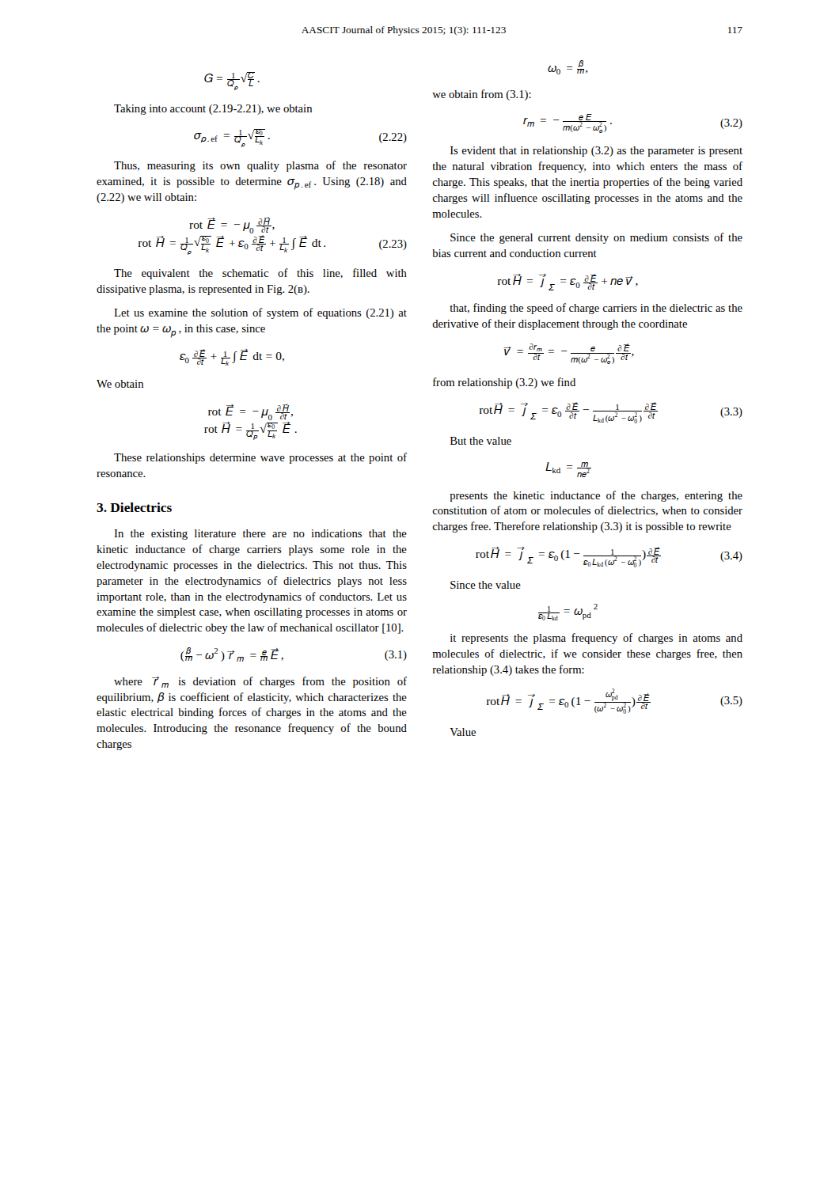AASCIT Journal of Physics 2015; 1(3): 111-123
117
G= 1Qρ CL .
Taking into account (2.19-2.21), we obtain
σρ.ef = 1Qρ ε0Lk .
(2.22)
Thus, measuring its own quality plasma of the resonator examined, it is possible to determine σp.ef. Using (2.18) and (2.22) we will obtain:
rot E→ =−μ0 ∂H→∂t ,
rot H→ = 1Qρ ε0Lk E→ + ε0 ∂E→∂t + 1Lk ∫ E→ dt.
(2.23)
The equivalent the schematic of this line, filled with dissipative plasma, is represented in Fig. 2(в).
Let us examine the solution of system of equations (2.21) at the point ω=ωp, in this case, since
ε0 ∂E→∂t + 1Lk ∫ E→ dt =0 ,
We obtain
rot E→ =−μ0 ∂H→∂t ,
rot H→ = 1QP ε0Lk E→ .
These relationships determine wave processes at the point of resonance.
3. Dielectrics
In the existing literature there are no indications that the kinetic inductance of charge carriers plays some role in the electrodynamic processes in the dielectrics. This not thus. This parameter in the electrodynamics of dielectrics plays not less important role, than in the electrodynamics of conductors. Let us examine the simplest case, when oscillating processes in atoms or molecules of dielectric obey the law of mechanical oscillator [10].
( βm − ω2 ) r→m = em E→ ,
(3.1)
where r→m is deviation of charges from the position of equilibrium, β is coefficient of elasticity, which characterizes the elastic electrical binding forces of charges in the atoms and the molecules. Introducing the resonance frequency of the bound charges
ω0 = βm ,
we obtain from (3.1):
rm =− eE m(ω2−ωo2) .
(3.2)
Is evident that in relationship (3.2) as the parameter is present the natural vibration frequency, into which enters the mass of charge. This speaks, that the inertia properties of the being varied charges will influence oscillating processes in the atoms and the molecules.
Since the general current density on medium consists of the bias current and conduction current
rot H→ = j→Σ = ε0 ∂E→∂t + ne v→ ,
that, finding the speed of charge carriers in the dielectric as the derivative of their displacement through the coordinate
v→ = ∂rm∂t =− e m(ω2−ωo2) ∂E→∂t ,
from relationship (3.2) we find
rot H→ = j→Σ = ε0 ∂E→∂t − 1 Lkd(ω2−ω02) ∂E→∂t
(3.3)
But the value
Lkd = mne2
presents the kinetic inductance of the charges, entering the constitution of atom or molecules of dielectrics, when to consider charges free. Therefore relationship (3.3) it is possible to rewrite
rot H→ = j→Σ = ε0 ( 1− 1 ε0Lkd(ω2−ω02) ) ∂E→∂t
(3.4)
Since the value
1 ε0Lkd = ωpd2
it represents the plasma frequency of charges in atoms and molecules of dielectric, if we consider these charges free, then relationship (3.4) takes the form:
rot H→ = j→Σ = ε0 ( 1− ωpd2 (ω2−ω02) ) ∂E→∂t
(3.5)
Value